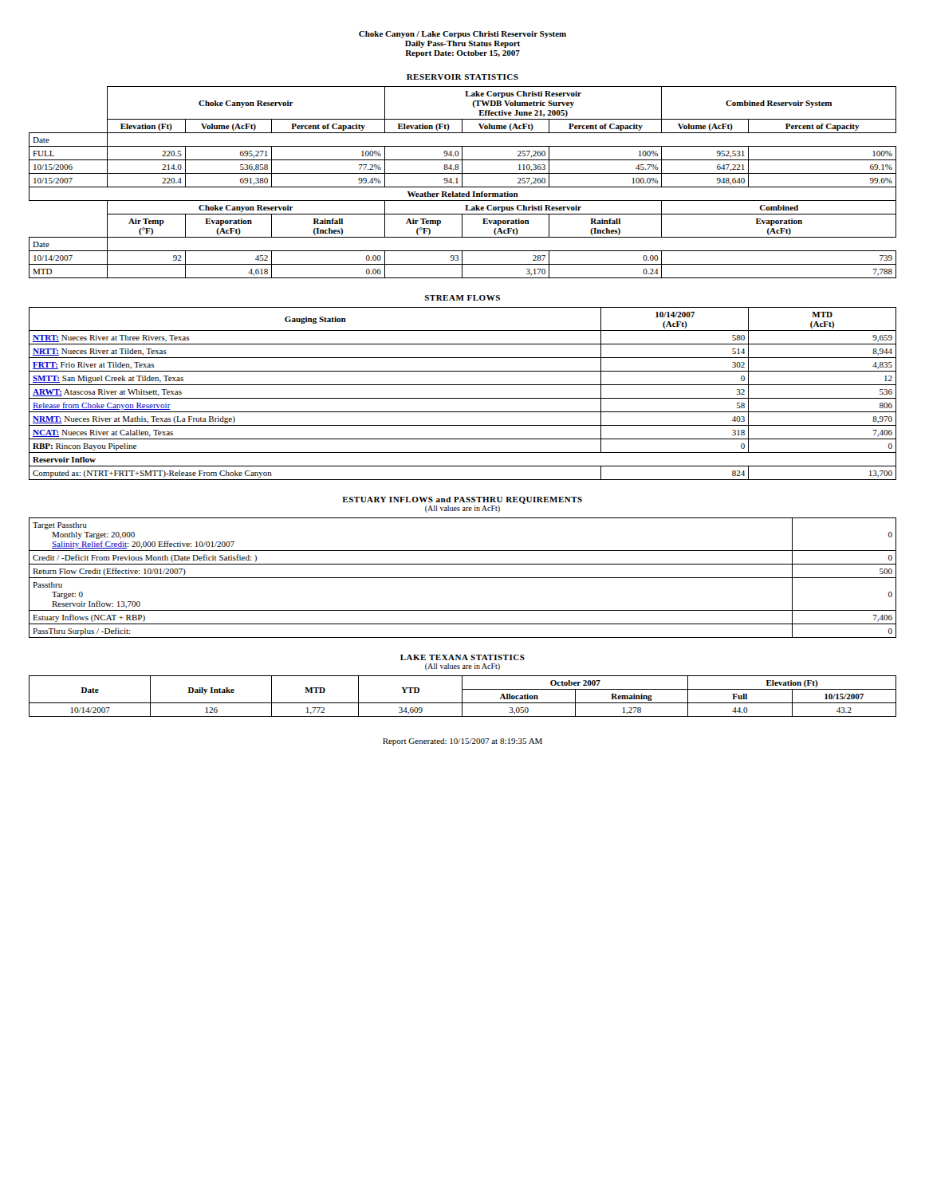Choke Canyon / Lake Corpus Christi Reservoir System
Daily Pass-Thru Status Report
Report Date: October 15, 2007
RESERVOIR STATISTICS
| | Choke Canyon Reservoir | Lake Corpus Christi Reservoir (TWDB Volumetric Survey Effective June 21, 2005) | Combined Reservoir System |
| --- | --- | --- | --- |
| Elevation (Ft) | Volume (AcFt) | Percent of Capacity | Elevation (Ft) | Volume (AcFt) | Percent of Capacity | Volume (AcFt) | Percent of Capacity |
| Date | |
| FULL | 220.5 | 695,271 | 100% | 94.0 | 257,260 | 100% | 952,531 | 100% |
| 10/15/2006 | 214.0 | 536,858 | 77.2% | 84.8 | 110,363 | 45.7% | 647,221 | 69.1% |
| 10/15/2007 | 220.4 | 691,380 | 99.4% | 94.1 | 257,260 | 100.0% | 948,640 | 99.6% |
| Weather Related Information |
| | Choke Canyon Reservoir | Lake Corpus Christi Reservoir | Combined |
| Air Temp (°F) | Evaporation (AcFt) | Rainfall (Inches) | Air Temp (°F) | Evaporation (AcFt) | Rainfall (Inches) | Evaporation (AcFt) |
| Date | |
| 10/14/2007 | 92 | 452 | 0.00 | 93 | 287 | 0.00 | 739 |
| MTD | | 4,618 | 0.06 | | 3,170 | 0.24 | 7,788 |
STREAM FLOWS
| Gauging Station | 10/14/2007 (AcFt) | MTD (AcFt) |
| --- | --- | --- |
| NTRT: Nueces River at Three Rivers, Texas | 580 | 9,659 |
| NRTT: Nueces River at Tilden, Texas | 514 | 8,944 |
| FRTT: Frio River at Tilden, Texas | 302 | 4,835 |
| SMTT: San Miguel Creek at Tilden, Texas | 0 | 12 |
| ARWT: Atascosa River at Whitsett, Texas | 32 | 536 |
| Release from Choke Canyon Reservoir | 58 | 806 |
| NRMT: Nueces River at Mathis, Texas (La Fruta Bridge) | 403 | 8,970 |
| NCAT: Nueces River at Calallen, Texas | 318 | 7,406 |
| RBP: Rincon Bayou Pipeline | 0 | 0 |
| Reservoir Inflow |
| Computed as: (NTRT+FRTT+SMTT)-Release From Choke Canyon | 824 | 13,700 |
ESTUARY INFLOWS and PASSTHRU REQUIREMENTS
(All values are in AcFt)
| Target Passthru Monthly Target: 20,000 Salinity Relief Credit : 20,000 Effective: 10/01/2007 | 0 |
| Credit / -Deficit From Previous Month (Date Deficit Satisfied: ) | 0 |
| Return Flow Credit (Effective: 10/01/2007) | 500 |
| Passthru Target: 0 Reservoir Inflow: 13,700 | 0 |
| Estuary Inflows (NCAT + RBP) | 7,406 |
| PassThru Surplus / -Deficit: | 0 |
LAKE TEXANA STATISTICS
(All values are in AcFt)
| Date | Daily Intake | MTD | YTD | October 2007 | Elevation (Ft) |
| --- | --- | --- | --- | --- | --- |
| Allocation | Remaining | Full | 10/15/2007 |
| 10/14/2007 | 126 | 1,772 | 34,609 | 3,050 | 1,278 | 44.0 | 43.2 |
Report Generated: 10/15/2007 at 8:19:35 AM